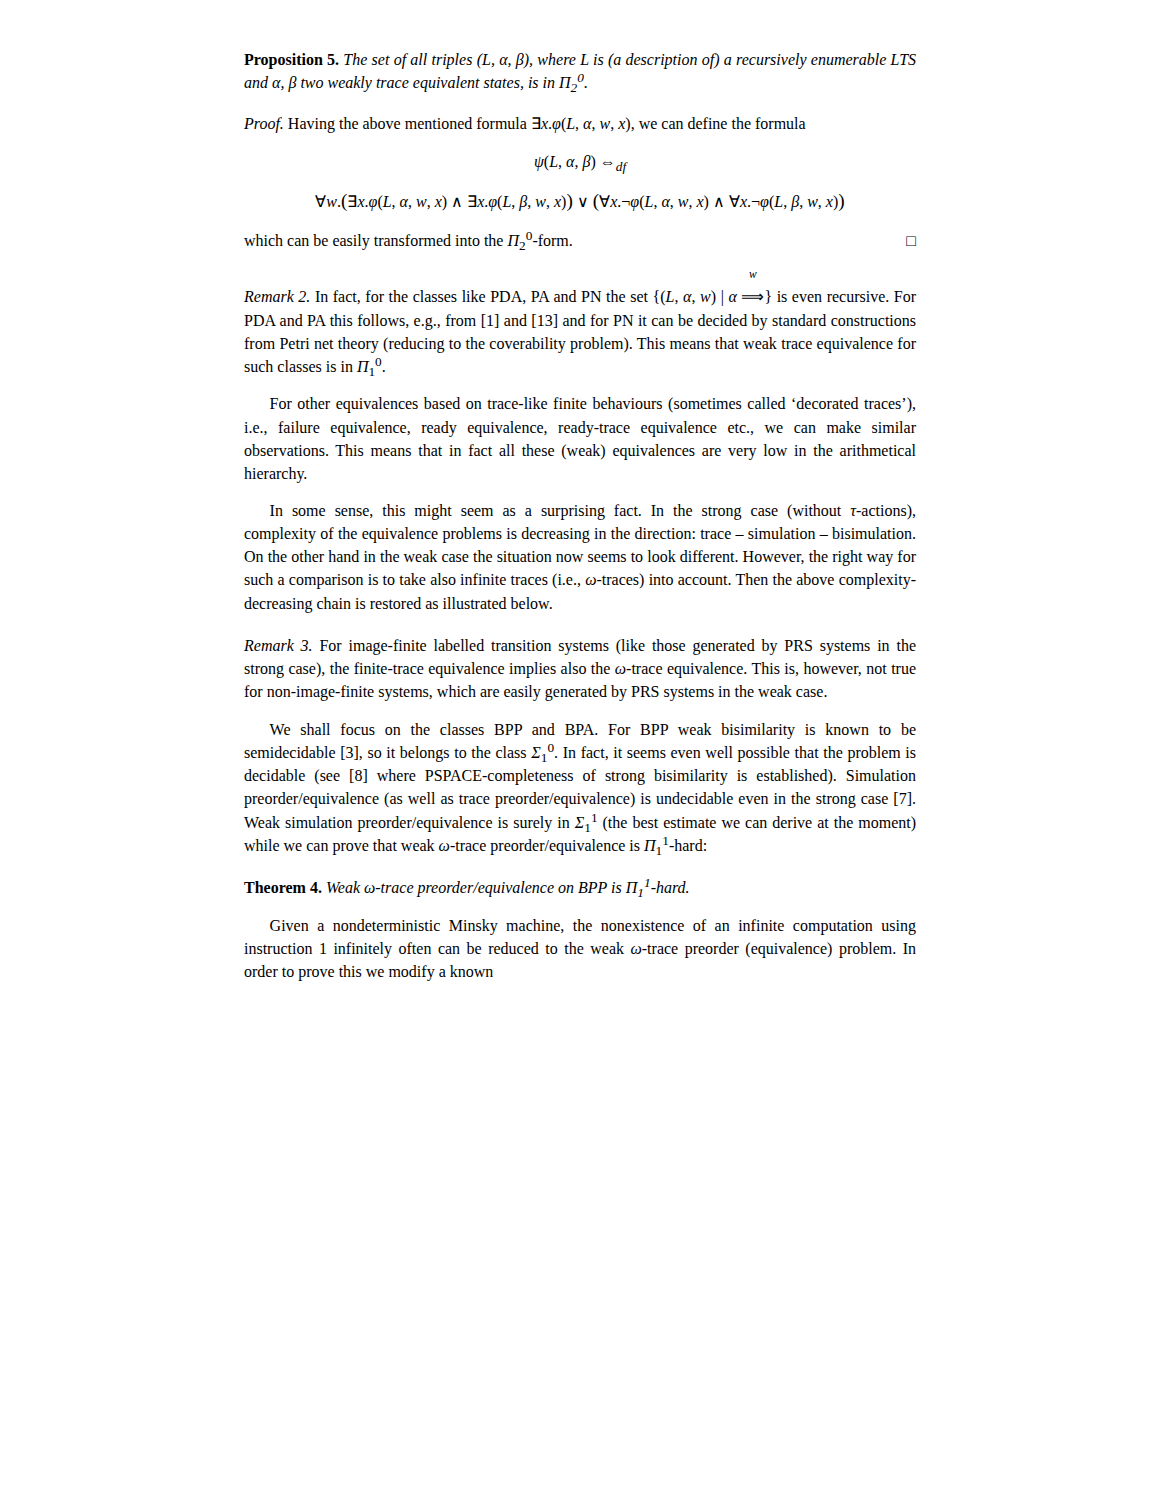Proposition 5. The set of all triples (L, α, β), where L is (a description of) a recursively enumerable LTS and α, β two weakly trace equivalent states, is in Π20.
Proof. Having the above mentioned formula ∃x.φ(L, α, w, x), we can define the formula
ψ(L, α, β) ⇔df
∀w.(∃x.φ(L, α, w, x) ∧ ∃x.φ(L, β, w, x)) ∨ (∀x.¬φ(L, α, w, x) ∧ ∀x.¬φ(L, β, w, x))
which can be easily transformed into the Π20-form. □
Remark 2. In fact, for the classes like PDA, PA and PN the set {(L, α, w) | α w⟹} is even recursive. For PDA and PA this follows, e.g., from [1] and [13] and for PN it can be decided by standard constructions from Petri net theory (reducing to the coverability problem). This means that weak trace equivalence for such classes is in Π10.
For other equivalences based on trace-like finite behaviours (sometimes called ‘decorated traces’), i.e., failure equivalence, ready equivalence, ready-trace equivalence etc., we can make similar observations. This means that in fact all these (weak) equivalences are very low in the arithmetical hierarchy.
In some sense, this might seem as a surprising fact. In the strong case (without τ-actions), complexity of the equivalence problems is decreasing in the direction: trace – simulation – bisimulation. On the other hand in the weak case the situation now seems to look different. However, the right way for such a comparison is to take also infinite traces (i.e., ω-traces) into account. Then the above complexity-decreasing chain is restored as illustrated below.
Remark 3. For image-finite labelled transition systems (like those generated by PRS systems in the strong case), the finite-trace equivalence implies also the ω-trace equivalence. This is, however, not true for non-image-finite systems, which are easily generated by PRS systems in the weak case.
We shall focus on the classes BPP and BPA. For BPP weak bisimilarity is known to be semidecidable [3], so it belongs to the class Σ10. In fact, it seems even well possible that the problem is decidable (see [8] where PSPACE-completeness of strong bisimilarity is established). Simulation preorder/equivalence (as well as trace preorder/equivalence) is undecidable even in the strong case [7]. Weak simulation preorder/equivalence is surely in Σ11 (the best estimate we can derive at the moment) while we can prove that weak ω-trace preorder/equivalence is Π11-hard:
Theorem 4. Weak ω-trace preorder/equivalence on BPP is Π11-hard.
Given a nondeterministic Minsky machine, the nonexistence of an infinite computation using instruction 1 infinitely often can be reduced to the weak ω-trace preorder (equivalence) problem. In order to prove this we modify a known